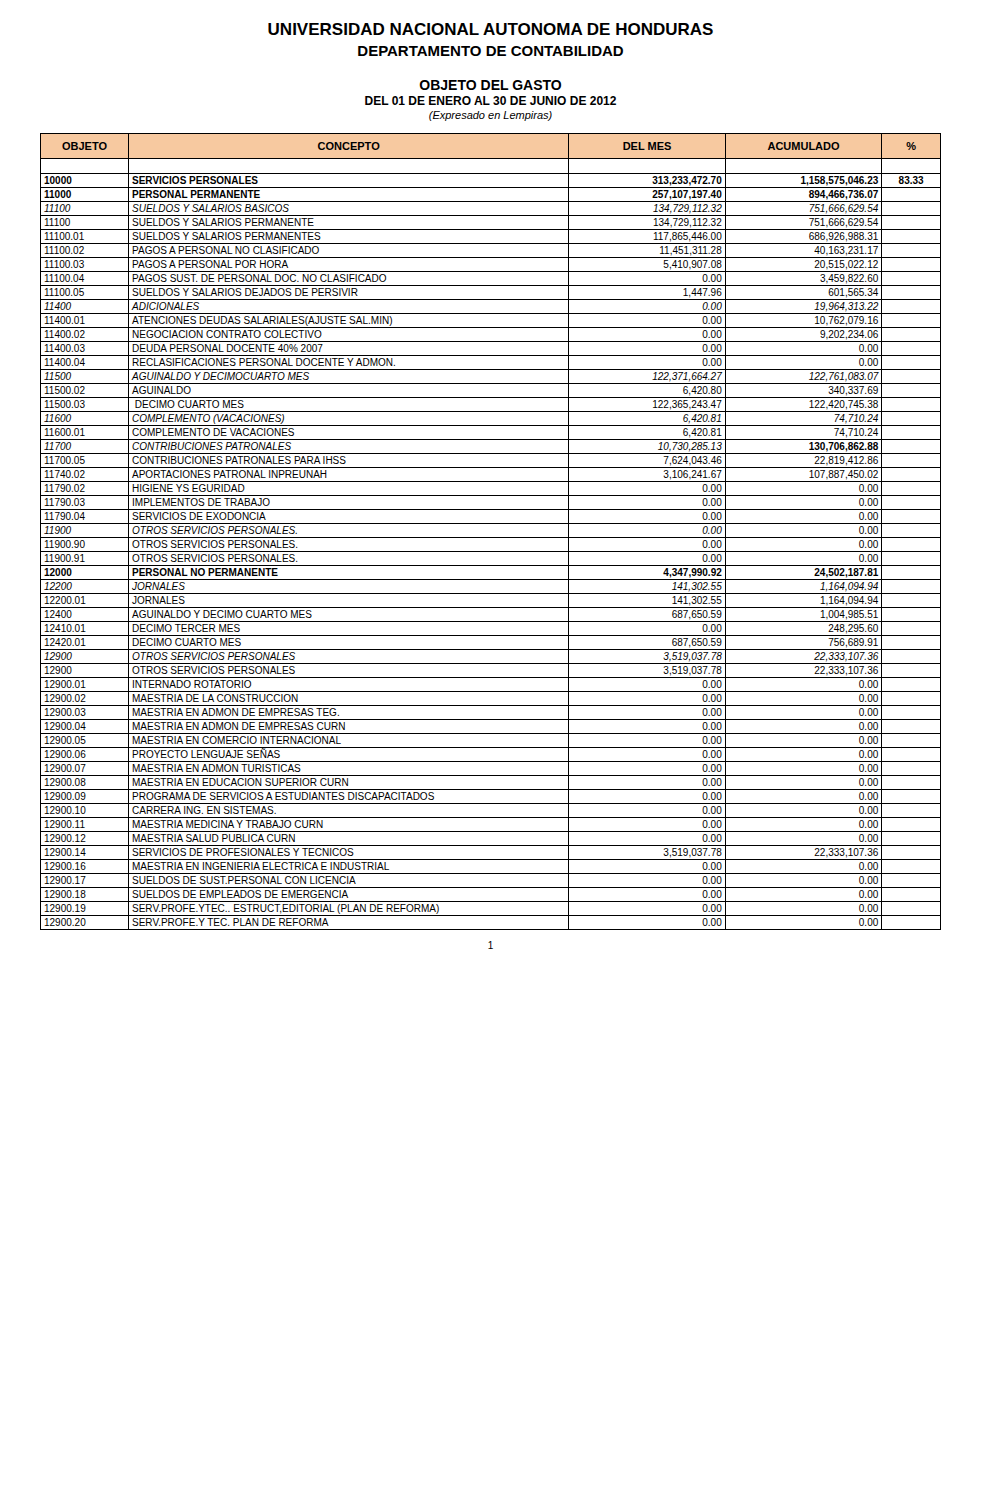UNIVERSIDAD NACIONAL AUTONOMA DE HONDURAS
DEPARTAMENTO DE CONTABILIDAD
OBJETO DEL GASTO
DEL 01 DE ENERO AL 30 DE JUNIO DE 2012
(Expresado en Lempiras)
| OBJETO | CONCEPTO | DEL MES | ACUMULADO | % |
| --- | --- | --- | --- | --- |
| 10000 | SERVICIOS PERSONALES | 313,233,472.70 | 1,158,575,046.23 | 83.33 |
| 11000 | PERSONAL PERMANENTE | 257,107,197.40 | 894,466,736.07 | |
| 11100 | SUELDOS Y SALARIOS BASICOS | 134,729,112.32 | 751,666,629.54 | |
| 11100 | SUELDOS Y SALARIOS PERMANENTE | 134,729,112.32 | 751,666,629.54 | |
| 11100.01 | SUELDOS Y SALARIOS PERMANENTES | 117,865,446.00 | 686,926,988.31 | |
| 11100.02 | PAGOS A PERSONAL NO CLASIFICADO | 11,451,311.28 | 40,163,231.17 | |
| 11100.03 | PAGOS A PERSONAL POR HORA | 5,410,907.08 | 20,515,022.12 | |
| 11100.04 | PAGOS SUST. DE PERSONAL DOC. NO CLASIFICADO | 0.00 | 3,459,822.60 | |
| 11100.05 | SUELDOS Y SALARIOS DEJADOS DE PERSIVIR | 1,447.96 | 601,565.34 | |
| 11400 | ADICIONALES | 0.00 | 19,964,313.22 | |
| 11400.01 | ATENCIONES DEUDAS SALARIALES(AJUSTE SAL.MIN) | 0.00 | 10,762,079.16 | |
| 11400.02 | NEGOCIACION CONTRATO COLECTIVO | 0.00 | 9,202,234.06 | |
| 11400.03 | DEUDA PERSONAL DOCENTE 40% 2007 | 0.00 | 0.00 | |
| 11400.04 | RECLASIFICACIONES PERSONAL DOCENTE Y ADMON. | 0.00 | 0.00 | |
| 11500 | AGUINALDO Y DECIMOCUARTO MES | 122,371,664.27 | 122,761,083.07 | |
| 11500.02 | AGUINALDO | 6,420.80 | 340,337.69 | |
| 11500.03 | DECIMO CUARTO MES | 122,365,243.47 | 122,420,745.38 | |
| 11600 | COMPLEMENTO (VACACIONES) | 6,420.81 | 74,710.24 | |
| 11600.01 | COMPLEMENTO DE VACACIONES | 6,420.81 | 74,710.24 | |
| 11700 | CONTRIBUCIONES PATRONALES | 10,730,285.13 | 130,706,862.88 | |
| 11700.05 | CONTRIBUCIONES PATRONALES PARA IHSS | 7,624,043.46 | 22,819,412.86 | |
| 11740.02 | APORTACIONES PATRONAL INPREUNAH | 3,106,241.67 | 107,887,450.02 | |
| 11790.02 | HIGIENE YS EGURIDAD | 0.00 | 0.00 | |
| 11790.03 | IMPLEMENTOS DE TRABAJO | 0.00 | 0.00 | |
| 11790.04 | SERVICIOS DE EXODONCIA | 0.00 | 0.00 | |
| 11900 | OTROS SERVICIOS PERSONALES. | 0.00 | 0.00 | |
| 11900.90 | OTROS SERVICIOS PERSONALES. | 0.00 | 0.00 | |
| 11900.91 | OTROS SERVICIOS PERSONALES. | 0.00 | 0.00 | |
| 12000 | PERSONAL NO PERMANENTE | 4,347,990.92 | 24,502,187.81 | |
| 12200 | JORNALES | 141,302.55 | 1,164,094.94 | |
| 12200.01 | JORNALES | 141,302.55 | 1,164,094.94 | |
| 12400 | AGUINALDO Y DECIMO CUARTO MES | 687,650.59 | 1,004,985.51 | |
| 12410.01 | DECIMO TERCER MES | 0.00 | 248,295.60 | |
| 12420.01 | DECIMO CUARTO MES | 687,650.59 | 756,689.91 | |
| 12900 | OTROS SERVICIOS PERSONALES | 3,519,037.78 | 22,333,107.36 | |
| 12900 | OTROS SERVICIOS PERSONALES | 3,519,037.78 | 22,333,107.36 | |
| 12900.01 | INTERNADO ROTATORIO | 0.00 | 0.00 | |
| 12900.02 | MAESTRIA DE LA CONSTRUCCION | 0.00 | 0.00 | |
| 12900.03 | MAESTRIA EN ADMON DE EMPRESAS TEG. | 0.00 | 0.00 | |
| 12900.04 | MAESTRIA EN ADMON DE EMPRESAS CURN | 0.00 | 0.00 | |
| 12900.05 | MAESTRIA EN COMERCIO INTERNACIONAL | 0.00 | 0.00 | |
| 12900.06 | PROYECTO LENGUAJE SEÑAS | 0.00 | 0.00 | |
| 12900.07 | MAESTRIA EN ADMON TURISTICAS | 0.00 | 0.00 | |
| 12900.08 | MAESTRIA EN EDUCACION SUPERIOR CURN | 0.00 | 0.00 | |
| 12900.09 | PROGRAMA DE SERVICIOS A ESTUDIANTES DISCAPACITADOS | 0.00 | 0.00 | |
| 12900.10 | CARRERA ING. EN SISTEMAS. | 0.00 | 0.00 | |
| 12900.11 | MAESTRIA MEDICINA Y TRABAJO CURN | 0.00 | 0.00 | |
| 12900.12 | MAESTRIA SALUD PUBLICA CURN | 0.00 | 0.00 | |
| 12900.14 | SERVICIOS DE PROFESIONALES Y TECNICOS | 3,519,037.78 | 22,333,107.36 | |
| 12900.16 | MAESTRIA EN INGENIERIA ELECTRICA E INDUSTRIAL | 0.00 | 0.00 | |
| 12900.17 | SUELDOS DE SUST.PERSONAL CON LICENCIA | 0.00 | 0.00 | |
| 12900.18 | SUELDOS DE EMPLEADOS DE EMERGENCIA | 0.00 | 0.00 | |
| 12900.19 | SERV.PROFE.YTEC.. ESTRUCT,EDITORIAL (PLAN DE REFORMA) | 0.00 | 0.00 | |
| 12900.20 | SERV.PROFE.Y TEC. PLAN DE REFORMA | 0.00 | 0.00 | |
1